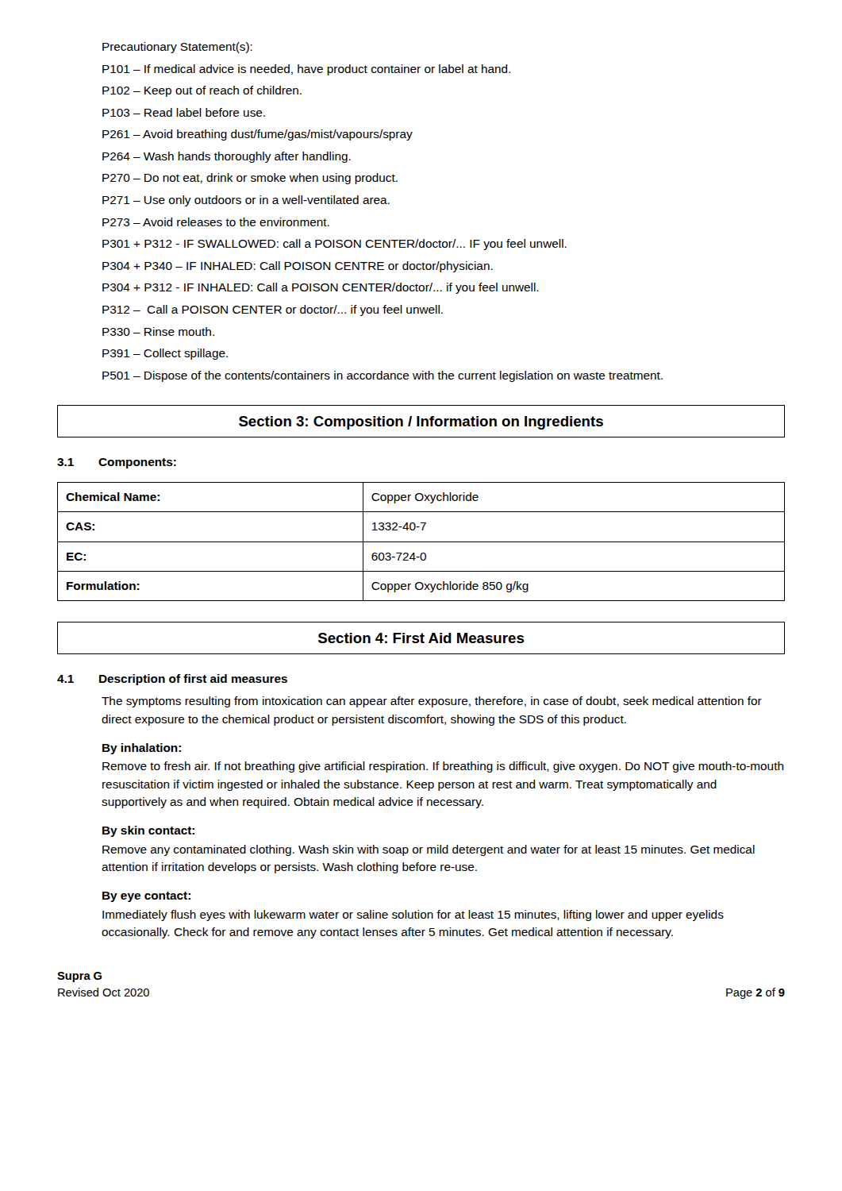Precautionary Statement(s):
P101 – If medical advice is needed, have product container or label at hand.
P102 – Keep out of reach of children.
P103 – Read label before use.
P261 – Avoid breathing dust/fume/gas/mist/vapours/spray
P264 – Wash hands thoroughly after handling.
P270 – Do not eat, drink or smoke when using product.
P271 – Use only outdoors or in a well-ventilated area.
P273 – Avoid releases to the environment.
P301 + P312 - IF SWALLOWED: call a POISON CENTER/doctor/... IF you feel unwell.
P304 + P340 – IF INHALED: Call POISON CENTRE or doctor/physician.
P304 + P312 - IF INHALED: Call a POISON CENTER/doctor/... if you feel unwell.
P312 – Call a POISON CENTER or doctor/... if you feel unwell.
P330 – Rinse mouth.
P391 – Collect spillage.
P501 – Dispose of the contents/containers in accordance with the current legislation on waste treatment.
Section 3: Composition / Information on Ingredients
3.1 Components:
| Chemical Name: | Copper Oxychloride |
| CAS: | 1332-40-7 |
| EC: | 603-724-0 |
| Formulation: | Copper Oxychloride 850 g/kg |
Section 4: First Aid Measures
4.1 Description of first aid measures
The symptoms resulting from intoxication can appear after exposure, therefore, in case of doubt, seek medical attention for direct exposure to the chemical product or persistent discomfort, showing the SDS of this product.
By inhalation:
Remove to fresh air. If not breathing give artificial respiration. If breathing is difficult, give oxygen. Do NOT give mouth-to-mouth resuscitation if victim ingested or inhaled the substance. Keep person at rest and warm. Treat symptomatically and supportively as and when required. Obtain medical advice if necessary.
By skin contact:
Remove any contaminated clothing. Wash skin with soap or mild detergent and water for at least 15 minutes. Get medical attention if irritation develops or persists. Wash clothing before re-use.
By eye contact:
Immediately flush eyes with lukewarm water or saline solution for at least 15 minutes, lifting lower and upper eyelids occasionally. Check for and remove any contact lenses after 5 minutes. Get medical attention if necessary.
Supra G Revised Oct 2020
Page 2 of 9